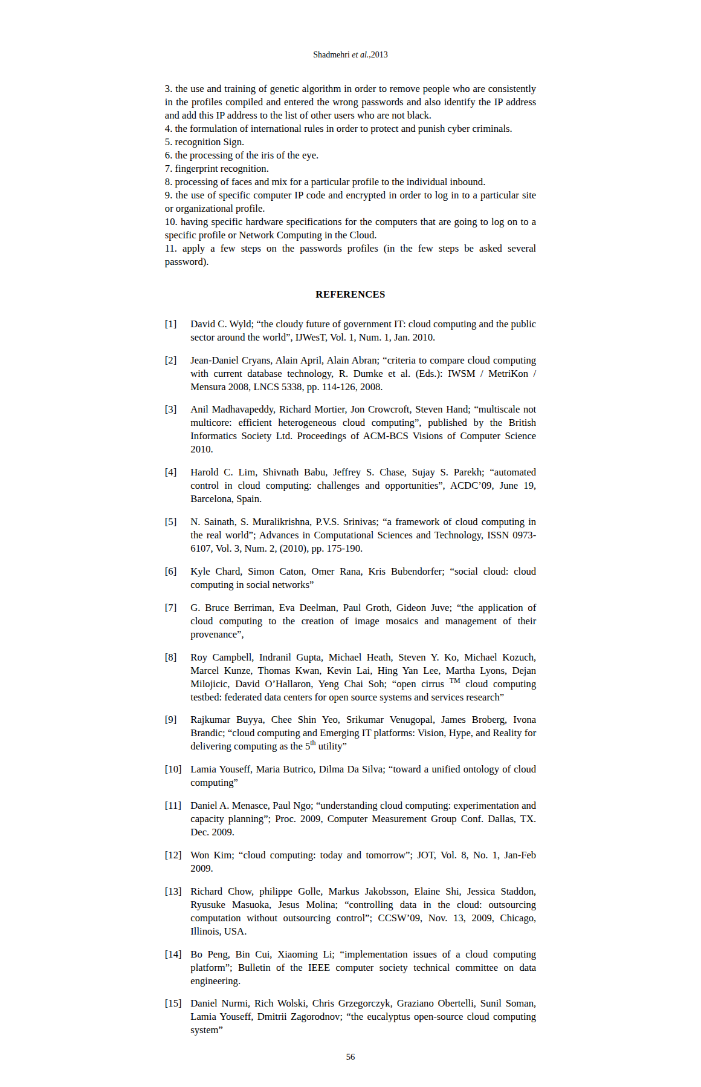Shadmehri et al., 2013
3. the use and training of genetic algorithm in order to remove people who are consistently in the profiles compiled and entered the wrong passwords and also identify the IP address and add this IP address to the list of other users who are not black.
4. the formulation of international rules in order to protect and punish cyber criminals.
5. recognition Sign.
6. the processing of the iris of the eye.
7. fingerprint recognition.
8. processing of faces and mix for a particular profile to the individual inbound.
9. the use of specific computer IP code and encrypted in order to log in to a particular site or organizational profile.
10. having specific hardware specifications for the computers that are going to log on to a specific profile or Network Computing in the Cloud.
11. apply a few steps on the passwords profiles (in the few steps be asked several password).
REFERENCES
[1] David C. Wyld; “the cloudy future of government IT: cloud computing and the public sector around the world”, IJWesT, Vol. 1, Num. 1, Jan. 2010.
[2] Jean-Daniel Cryans, Alain April, Alain Abran; “criteria to compare cloud computing with current database technology, R. Dumke et al. (Eds.): IWSM / MetriKon / Mensura 2008, LNCS 5338, pp. 114-126, 2008.
[3] Anil Madhavapeddy, Richard Mortier, Jon Crowcroft, Steven Hand; “multiscale not multicore: efficient heterogeneous cloud computing”, published by the British Informatics Society Ltd. Proceedings of ACM-BCS Visions of Computer Science 2010.
[4] Harold C. Lim, Shivnath Babu, Jeffrey S. Chase, Sujay S. Parekh; “automated control in cloud computing: challenges and opportunities”, ACDC’09, June 19, Barcelona, Spain.
[5] N. Sainath, S. Muralikrishna, P.V.S. Srinivas; “a framework of cloud computing in the real world”; Advances in Computational Sciences and Technology, ISSN 0973-6107, Vol. 3, Num. 2, (2010), pp. 175-190.
[6] Kyle Chard, Simon Caton, Omer Rana, Kris Bubendorfer; “social cloud: cloud computing in social networks”
[7] G. Bruce Berriman, Eva Deelman, Paul Groth, Gideon Juve; “the application of cloud computing to the creation of image mosaics and management of their provenance”,
[8] Roy Campbell, Indranil Gupta, Michael Heath, Steven Y. Ko, Michael Kozuch, Marcel Kunze, Thomas Kwan, Kevin Lai, Hing Yan Lee, Martha Lyons, Dejan Milojicic, David O’Hallaron, Yeng Chai Soh; “open cirrus TM cloud computing testbed: federated data centers for open source systems and services research”
[9] Rajkumar Buyya, Chee Shin Yeo, Srikumar Venugopal, James Broberg, Ivona Brandic; “cloud computing and Emerging IT platforms: Vision, Hype, and Reality for delivering computing as the 5th utility”
[10] Lamia Youseff, Maria Butrico, Dilma Da Silva; “toward a unified ontology of cloud computing”
[11] Daniel A. Menasce, Paul Ngo; “understanding cloud computing: experimentation and capacity planning”; Proc. 2009, Computer Measurement Group Conf. Dallas, TX. Dec. 2009.
[12] Won Kim; “cloud computing: today and tomorrow”; JOT, Vol. 8, No. 1, Jan-Feb 2009.
[13] Richard Chow, philippe Golle, Markus Jakobsson, Elaine Shi, Jessica Staddon, Ryusuke Masuoka, Jesus Molina; “controlling data in the cloud: outsourcing computation without outsourcing control”; CCSW’09, Nov. 13, 2009, Chicago, Illinois, USA.
[14] Bo Peng, Bin Cui, Xiaoming Li; “implementation issues of a cloud computing platform”; Bulletin of the IEEE computer society technical committee on data engineering.
[15] Daniel Nurmi, Rich Wolski, Chris Grzegorczyk, Graziano Obertelli, Sunil Soman, Lamia Youseff, Dmitrii Zagorodnov; “the eucalyptus open-source cloud computing system”
56